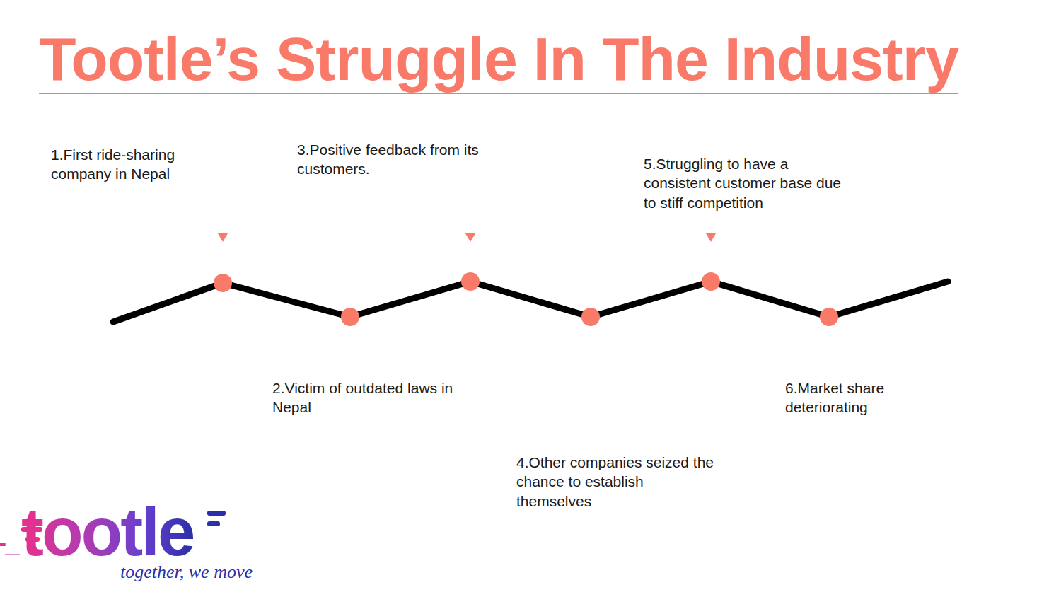Tootle’s Struggle In The Industry
1.First ride-sharing company in Nepal
2.Victim of outdated laws in Nepal
3.Positive feedback from its customers.
4.Other companies seized the chance to establish themselves
5.Struggling to have a consistent customer base due to stiff competition
6.Market share deteriorating
tootle
together, we move